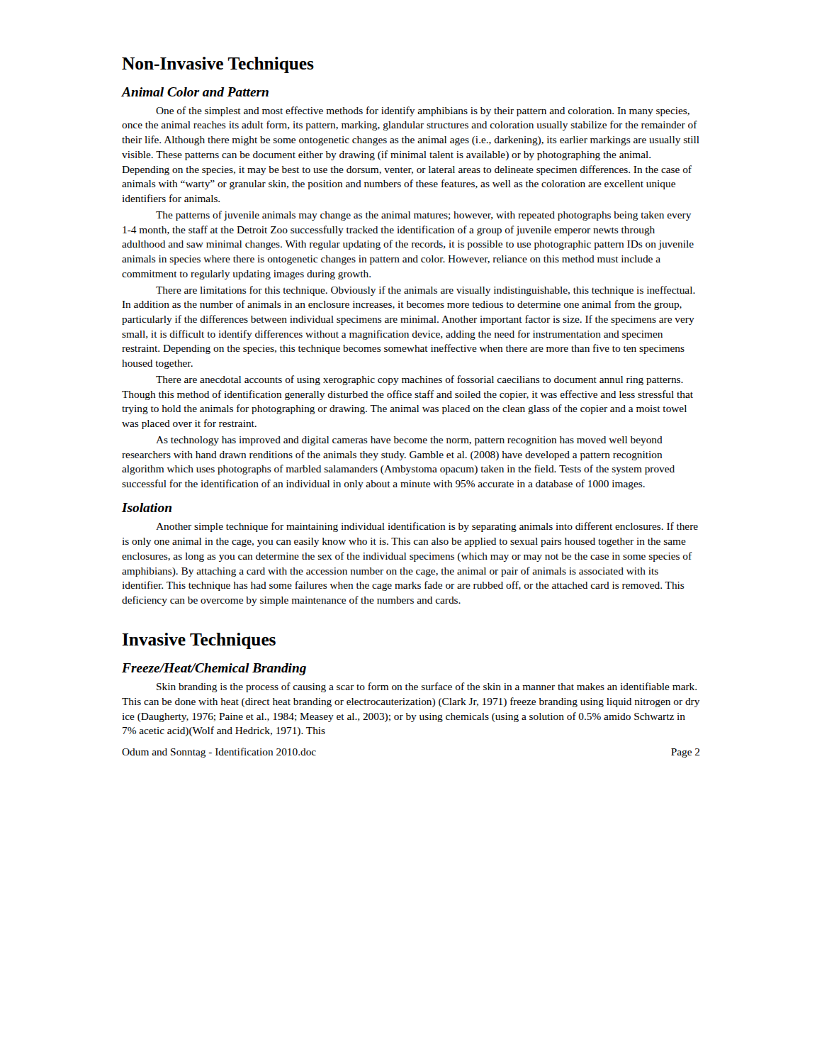Non-Invasive Techniques
Animal Color and Pattern
One of the simplest and most effective methods for identify amphibians is by their pattern and coloration. In many species, once the animal reaches its adult form, its pattern, marking, glandular structures and coloration usually stabilize for the remainder of their life. Although there might be some ontogenetic changes as the animal ages (i.e., darkening), its earlier markings are usually still visible. These patterns can be document either by drawing (if minimal talent is available) or by photographing the animal. Depending on the species, it may be best to use the dorsum, venter, or lateral areas to delineate specimen differences. In the case of animals with “warty” or granular skin, the position and numbers of these features, as well as the coloration are excellent unique identifiers for animals.
The patterns of juvenile animals may change as the animal matures; however, with repeated photographs being taken every 1-4 month, the staff at the Detroit Zoo successfully tracked the identification of a group of juvenile emperor newts through adulthood and saw minimal changes. With regular updating of the records, it is possible to use photographic pattern IDs on juvenile animals in species where there is ontogenetic changes in pattern and color. However, reliance on this method must include a commitment to regularly updating images during growth.
There are limitations for this technique. Obviously if the animals are visually indistinguishable, this technique is ineffectual. In addition as the number of animals in an enclosure increases, it becomes more tedious to determine one animal from the group, particularly if the differences between individual specimens are minimal. Another important factor is size. If the specimens are very small, it is difficult to identify differences without a magnification device, adding the need for instrumentation and specimen restraint. Depending on the species, this technique becomes somewhat ineffective when there are more than five to ten specimens housed together.
There are anecdotal accounts of using xerographic copy machines of fossorial caecilians to document annul ring patterns. Though this method of identification generally disturbed the office staff and soiled the copier, it was effective and less stressful that trying to hold the animals for photographing or drawing. The animal was placed on the clean glass of the copier and a moist towel was placed over it for restraint.
As technology has improved and digital cameras have become the norm, pattern recognition has moved well beyond researchers with hand drawn renditions of the animals they study. Gamble et al. (2008) have developed a pattern recognition algorithm which uses photographs of marbled salamanders (Ambystoma opacum) taken in the field. Tests of the system proved successful for the identification of an individual in only about a minute with 95% accurate in a database of 1000 images.
Isolation
Another simple technique for maintaining individual identification is by separating animals into different enclosures. If there is only one animal in the cage, you can easily know who it is. This can also be applied to sexual pairs housed together in the same enclosures, as long as you can determine the sex of the individual specimens (which may or may not be the case in some species of amphibians). By attaching a card with the accession number on the cage, the animal or pair of animals is associated with its identifier. This technique has had some failures when the cage marks fade or are rubbed off, or the attached card is removed. This deficiency can be overcome by simple maintenance of the numbers and cards.
Invasive Techniques
Freeze/Heat/Chemical Branding
Skin branding is the process of causing a scar to form on the surface of the skin in a manner that makes an identifiable mark. This can be done with heat (direct heat branding or electrocauterization) (Clark Jr, 1971) freeze branding using liquid nitrogen or dry ice (Daugherty, 1976; Paine et al., 1984; Measey et al., 2003); or by using chemicals (using a solution of 0.5% amido Schwartz in 7% acetic acid)(Wolf and Hedrick, 1971). This
Odum and Sonntag - Identification 2010.doc Page 2